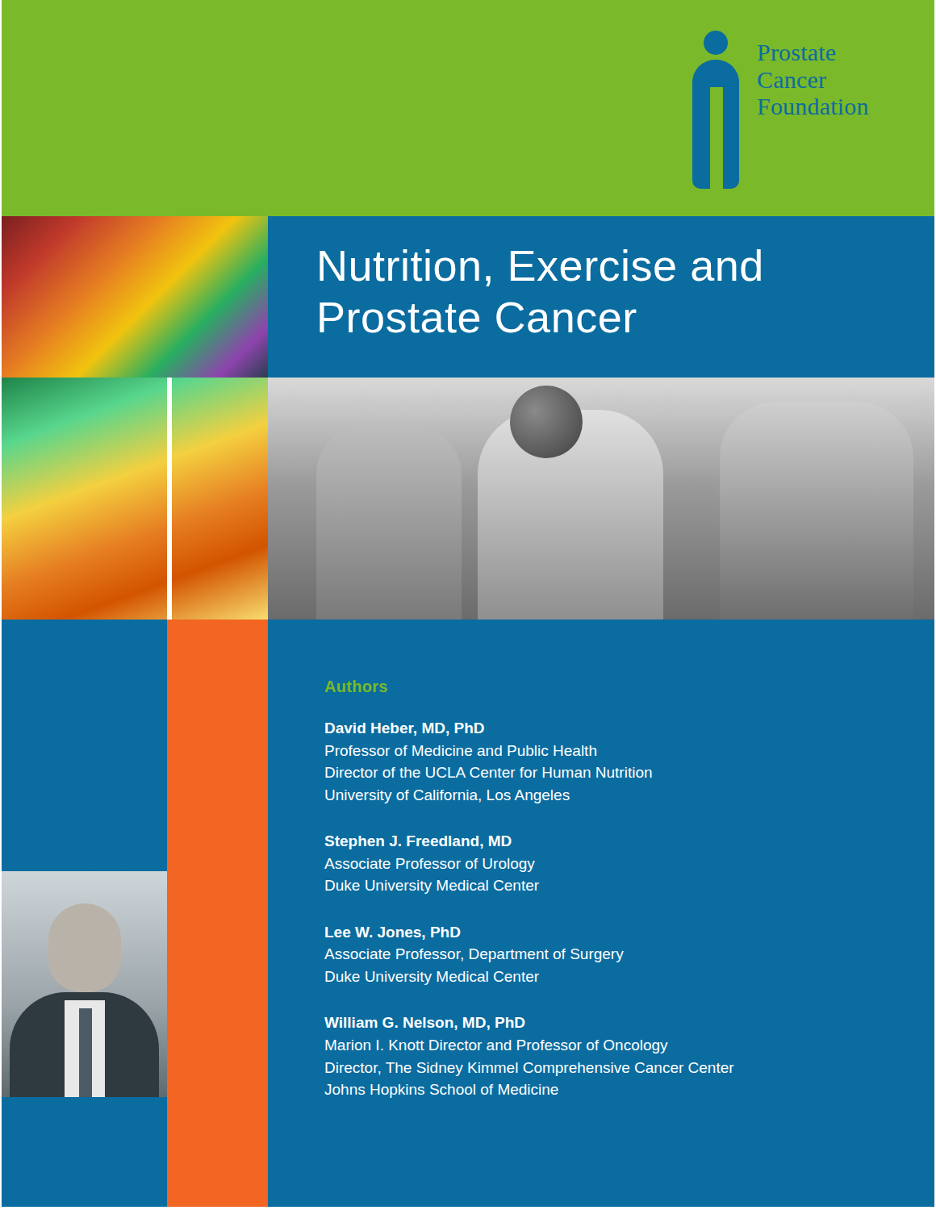Prostate
Cancer
Foundation
Nutrition, Exercise and
Prostate Cancer
Authors
David Heber, MD, PhD Professor of Medicine and Public Health Director of the UCLA Center for Human Nutrition University of California, Los Angeles
Stephen J. Freedland, MD Associate Professor of Urology Duke University Medical Center
Lee W. Jones, PhD Associate Professor, Department of Surgery Duke University Medical Center
William G. Nelson, MD, PhD Marion I. Knott Director and Professor of Oncology Director, The Sidney Kimmel Comprehensive Cancer Center Johns Hopkins School of Medicine